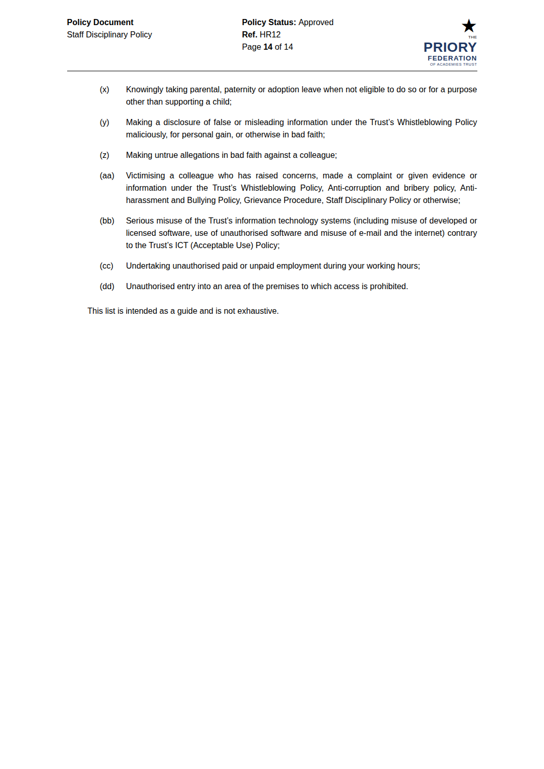Policy Document
Staff Disciplinary Policy
Policy Status: Approved
Ref. HR12
Page 14 of 14
★
THE
PRIORY
FEDERATION
OF ACADEMIES TRUST
(x) Knowingly taking parental, paternity or adoption leave when not eligible to do so or for a purpose other than supporting a child;
(y) Making a disclosure of false or misleading information under the Trust’s Whistleblowing Policy maliciously, for personal gain, or otherwise in bad faith;
(z) Making untrue allegations in bad faith against a colleague;
(aa) Victimising a colleague who has raised concerns, made a complaint or given evidence or information under the Trust’s Whistleblowing Policy, Anti-corruption and bribery policy, Anti-harassment and Bullying Policy, Grievance Procedure, Staff Disciplinary Policy or otherwise;
(bb) Serious misuse of the Trust’s information technology systems (including misuse of developed or licensed software, use of unauthorised software and misuse of e-mail and the internet) contrary to the Trust’s ICT (Acceptable Use) Policy;
(cc) Undertaking unauthorised paid or unpaid employment during your working hours;
(dd) Unauthorised entry into an area of the premises to which access is prohibited.
This list is intended as a guide and is not exhaustive.